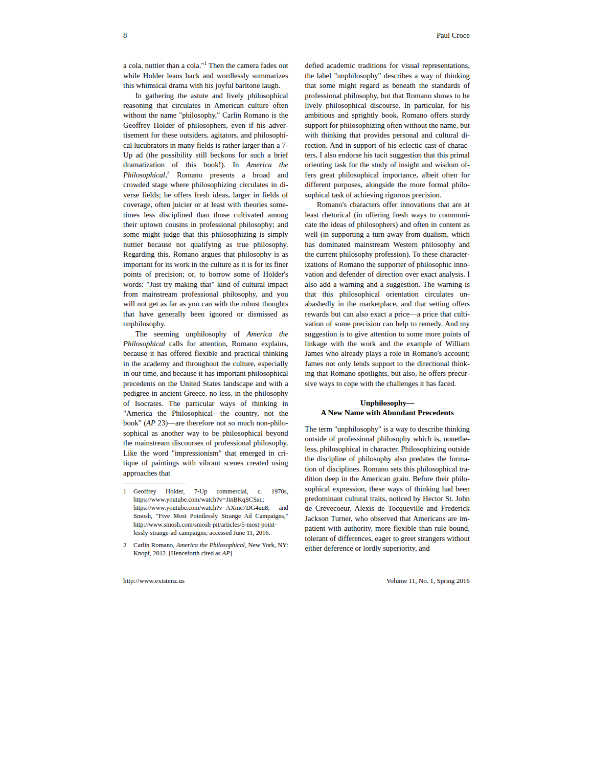8 Paul Croce
a cola, nuttier than a cola."1 Then the camera fades out while Holder leans back and wordlessly summarizes this whimsical drama with his joyful baritone laugh.
In gathering the astute and lively philosophical reasoning that circulates in American culture often without the name "philosophy," Carlin Romano is the Geoffrey Holder of philosophers, even if his advertisement for these outsiders, agitators, and philosophical lucubrators in many fields is rather larger than a 7-Up ad (the possibility still beckons for such a brief dramatization of this book!). In America the Philosophical,2 Romano presents a broad and crowded stage where philosophizing circulates in diverse fields; he offers fresh ideas, larger in fields of coverage, often juicier or at least with theories sometimes less disciplined than those cultivated among their uptown cousins in professional philosophy; and some might judge that this philosophizing is simply nuttier because not qualifying as true philosophy. Regarding this, Romano argues that philosophy is as important for its work in the culture as it is for its finer points of precision; or, to borrow some of Holder's words: "Just try making that" kind of cultural impact from mainstream professional philosophy, and you will not get as far as you can with the robust thoughts that have generally been ignored or dismissed as unphilosophy.
The seeming unphilosophy of America the Philosophical calls for attention, Romano explains, because it has offered flexible and practical thinking in the academy and throughout the culture, especially in our time, and because it has important philosophical precedents on the United States landscape and with a pedigree in ancient Greece, no less, in the philosophy of Isocrates. The particular ways of thinking in "America the Philosophical—the country, not the book" (AP 23)—are therefore not so much non-philosophical as another way to be philosophical beyond the mainstream discourses of professional philosophy. Like the word "impressionism" that emerged in critique of paintings with vibrant scenes created using approaches that
1 Geoffrey Holder, 7-Up commercial, c. 1970s, https://www.youtube.com/watch?v=JinBKqSCSac; https://www.youtube.com/watch?v=AXmc7DG4uu8; and Smosh, "Five Most Pointlessly Strange Ad Campaigns," http://www.smosh.com/smosh-pit/articles/5-most-pointlessly-strange-ad-campaigns; accessed June 11, 2016.
2 Carlin Romano, America the Philosophical, New York, NY: Knopf, 2012. [Henceforth cited as AP]
defied academic traditions for visual representations, the label "unphilosophy" describes a way of thinking that some might regard as beneath the standards of professional philosophy, but that Romano shows to be lively philosophical discourse. In particular, for his ambitious and sprightly book, Romano offers sturdy support for philosophizing often without the name, but with thinking that provides personal and cultural direction. And in support of his eclectic cast of characters, I also endorse his tacit suggestion that this primal orienting task for the study of insight and wisdom offers great philosophical importance, albeit often for different purposes, alongside the more formal philosophical task of achieving rigorous precision.
Romano's characters offer innovations that are at least rhetorical (in offering fresh ways to communicate the ideas of philosophers) and often in content as well (in supporting a turn away from dualism, which has dominated mainstream Western philosophy and the current philosophy profession). To these characterizations of Romano the supporter of philosophic innovation and defender of direction over exact analysis, I also add a warning and a suggestion. The warning is that this philosophical orientation circulates unabashedly in the marketplace, and that setting offers rewards but can also exact a price—a price that cultivation of some precision can help to remedy. And my suggestion is to give attention to some more points of linkage with the work and the example of William James who already plays a role in Romano's account; James not only lends support to the directional thinking that Romano spotlights, but also, he offers precursive ways to cope with the challenges it has faced.
Unphilosophy—
A New Name with Abundant Precedents
The term "unphilosophy" is a way to describe thinking outside of professional philosophy which is, nonetheless, philosophical in character. Philosophizing outside the discipline of philosophy also predates the formation of disciplines. Romano sets this philosophical tradition deep in the American grain. Before their philosophical expression, these ways of thinking had been predominant cultural traits, noticed by Hector St. John de Crèvecoeur, Alexis de Tocqueville and Frederick Jackson Turner, who observed that Americans are impatient with authority, more flexible than rule bound, tolerant of differences, eager to greet strangers without either deference or lordly superiority, and
http://www.existenz.us Volume 11, No. 1, Spring 2016